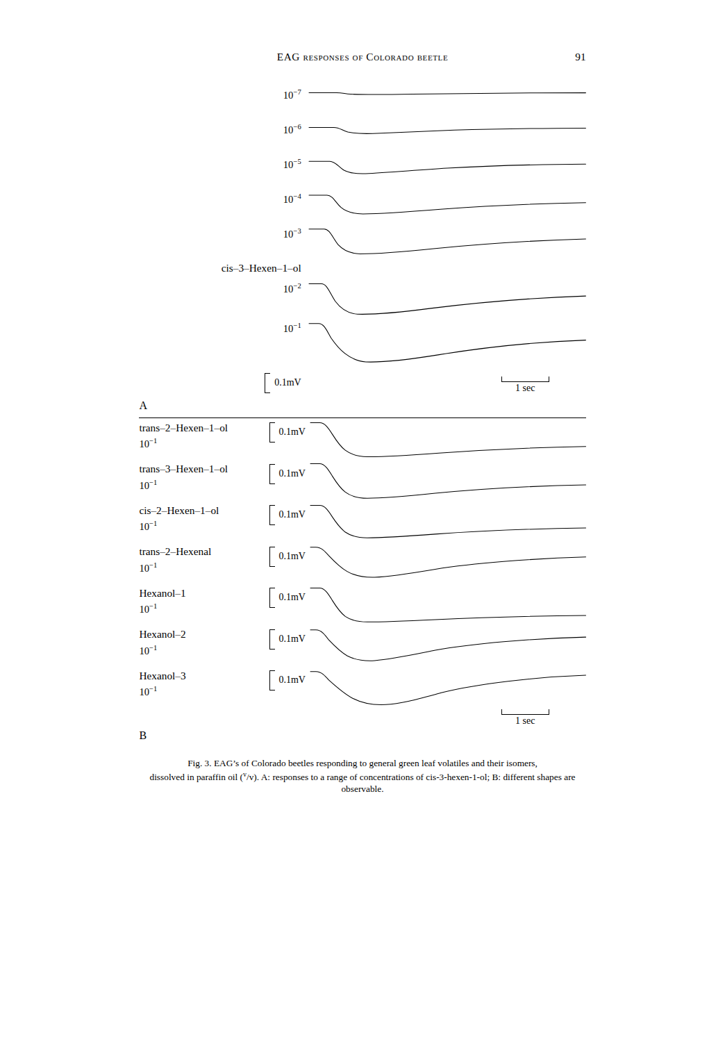EAG responses of Colorado beetle 91
10−7
10−6
10−5
10−4
10−3
cis–3–Hexen–1–ol
10−2
10−1
0.1mV
1 sec
A
trans–2–Hexen–1–ol 10−1
0.1mV
trans–3–Hexen–1–ol 10−1
0.1mV
cis–2–Hexen–1–ol 10−1
0.1mV
trans–2–Hexenal 10−1
0.1mV
Hexanol–1 10−1
0.1mV
Hexanol–2 10−1
0.1mV
Hexanol–3 10−1
0.1mV
1 sec
B
Fig. 3. EAG’s of Colorado beetles responding to general green leaf volatiles and their isomers, dissolved in paraffin oil (v/v). A: responses to a range of concentrations of cis-3-hexen-1-ol; B: different shapes are observable.